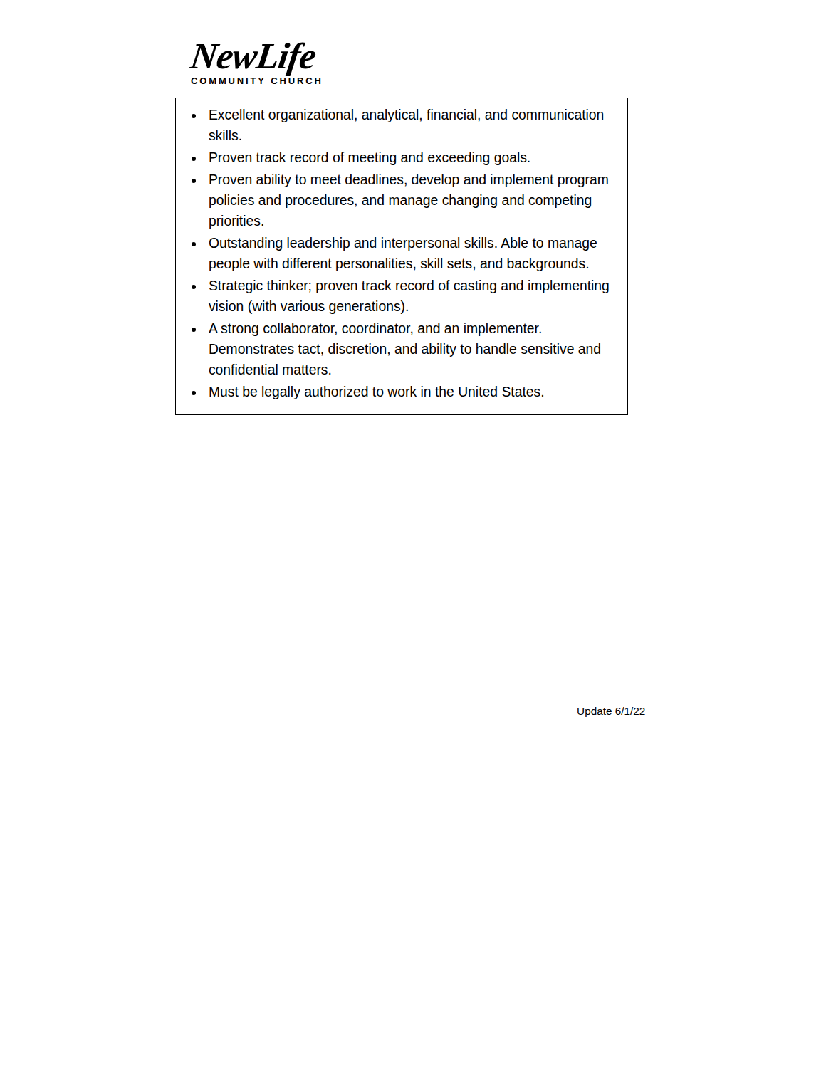NewLife
COMMUNITY CHURCH
Excellent organizational, analytical, financial, and communication skills.
Proven track record of meeting and exceeding goals.
Proven ability to meet deadlines, develop and implement program policies and procedures, and manage changing and competing priorities.
Outstanding leadership and interpersonal skills. Able to manage people with different personalities, skill sets, and backgrounds.
Strategic thinker; proven track record of casting and implementing vision (with various generations).
A strong collaborator, coordinator, and an implementer. Demonstrates tact, discretion, and ability to handle sensitive and confidential matters.
Must be legally authorized to work in the United States.
Update 6/1/22